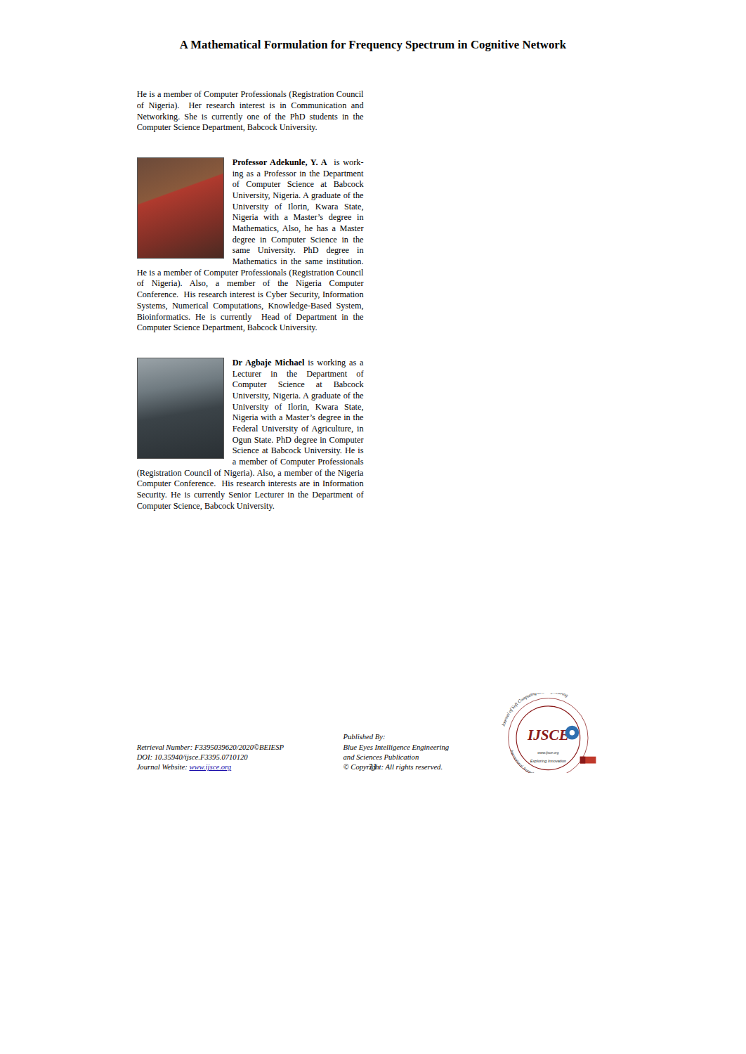A Mathematical Formulation for Frequency Spectrum in Cognitive Network
He is a member of Computer Professionals (Registration Council of Nigeria). Her research interest is in Communication and Networking. She is currently one of the PhD students in the Computer Science Department, Babcock University.
Professor Adekunle, Y. A is working as a Professor in the Department of Computer Science at Babcock University, Nigeria. A graduate of the University of Ilorin, Kwara State, Nigeria with a Master’s degree in Mathematics, Also, he has a Master degree in Computer Science in the same University. PhD degree in Mathematics in the same institution. He is a member of Computer Professionals (Registration Council of Nigeria). Also, a member of the Nigeria Computer Conference. His research interest is Cyber Security, Information Systems, Numerical Computations, Knowledge-Based System, Bioinformatics. He is currently Head of Department in the Computer Science Department, Babcock University.
Dr Agbaje Michael is working as a Lecturer in the Department of Computer Science at Babcock University, Nigeria. A graduate of the University of Ilorin, Kwara State, Nigeria with a Master’s degree in the Federal University of Agriculture, in Ogun State. PhD degree in Computer Science at Babcock University. He is a member of Computer Professionals (Registration Council of Nigeria). Also, a member of the Nigeria Computer Conference. His research interests are in Information Security. He is currently Senior Lecturer in the Department of Computer Science, Babcock University.
Retrieval Number: F3395039620/2020©BEIESP
DOI: 10.35940/ijsce.F3395.0710120
Journal Website: www.ijsce.org
Published By:
Blue Eyes Intelligence Engineering
and Sciences Publication
© Copyright: All rights reserved.
Journal of Soft Computing and Engineering International Journal IJSCE www.ijsce.org Exploring Innovation
21